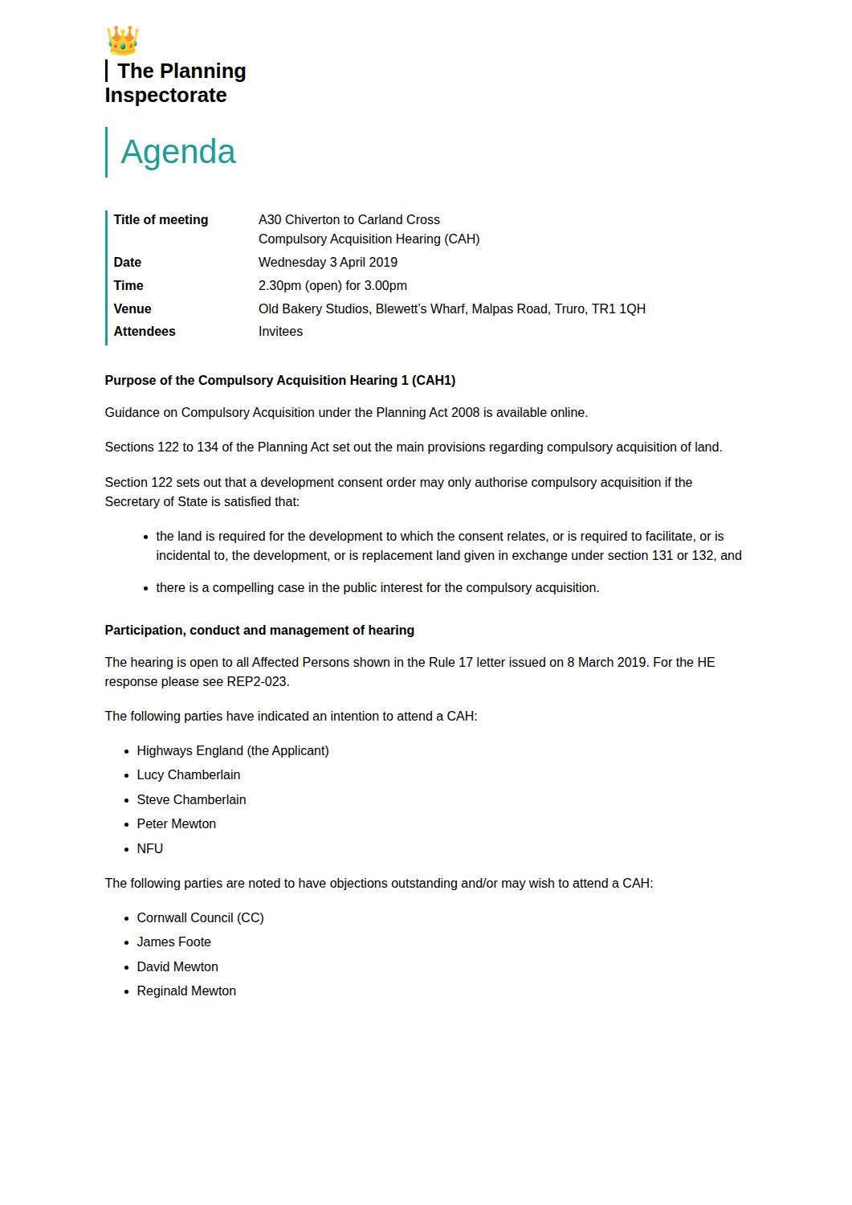👑 The Planning
Inspectorate
Agenda
| Title of meeting | A30 Chiverton to Carland Cross Compulsory Acquisition Hearing (CAH) |
| Date | Wednesday 3 April 2019 |
| Time | 2.30pm (open) for 3.00pm |
| Venue | Old Bakery Studios, Blewett’s Wharf, Malpas Road, Truro, TR1 1QH |
| Attendees | Invitees |
Purpose of the Compulsory Acquisition Hearing 1 (CAH1)
Guidance on Compulsory Acquisition under the Planning Act 2008 is available online.
Sections 122 to 134 of the Planning Act set out the main provisions regarding compulsory acquisition of land.
Section 122 sets out that a development consent order may only authorise compulsory acquisition if the Secretary of State is satisfied that:
the land is required for the development to which the consent relates, or is required to facilitate, or is incidental to, the development, or is replacement land given in exchange under section 131 or 132, and
there is a compelling case in the public interest for the compulsory acquisition.
Participation, conduct and management of hearing
The hearing is open to all Affected Persons shown in the Rule 17 letter issued on 8 March 2019. For the HE response please see REP2-023.
The following parties have indicated an intention to attend a CAH:
Highways England (the Applicant)
Lucy Chamberlain
Steve Chamberlain
Peter Mewton
NFU
The following parties are noted to have objections outstanding and/or may wish to attend a CAH:
Cornwall Council (CC)
James Foote
David Mewton
Reginald Mewton